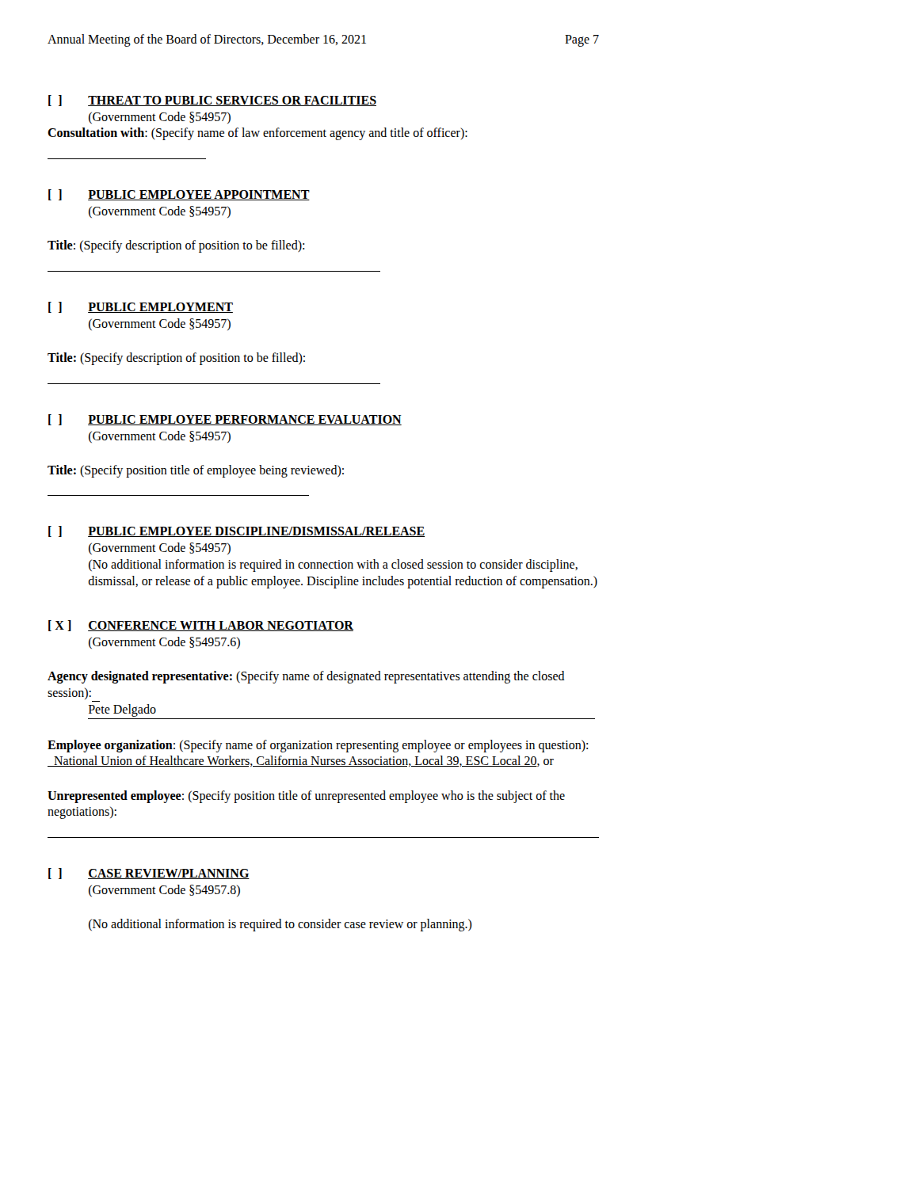Annual Meeting of the Board of Directors, December 16, 2021
Page 7
[ ] THREAT TO PUBLIC SERVICES OR FACILITIES
(Government Code §54957)
Consultation with: (Specify name of law enforcement agency and title of officer):
[ ] PUBLIC EMPLOYEE APPOINTMENT
(Government Code §54957)
Title: (Specify description of position to be filled):
[ ] PUBLIC EMPLOYMENT
(Government Code §54957)
Title: (Specify description of position to be filled):
[ ] PUBLIC EMPLOYEE PERFORMANCE EVALUATION
(Government Code §54957)
Title: (Specify position title of employee being reviewed):
[ ] PUBLIC EMPLOYEE DISCIPLINE/DISMISSAL/RELEASE
(Government Code §54957)
(No additional information is required in connection with a closed session to consider discipline, dismissal, or release of a public employee. Discipline includes potential reduction of compensation.)
[ X ] CONFERENCE WITH LABOR NEGOTIATOR
(Government Code §54957.6)
Agency designated representative: (Specify name of designated representatives attending the closed session):
Pete Delgado
Employee organization: (Specify name of organization representing employee or employees in question): National Union of Healthcare Workers, California Nurses Association, Local 39, ESC Local 20, or
Unrepresented employee: (Specify position title of unrepresented employee who is the subject of the negotiations):
[ ] CASE REVIEW/PLANNING
(Government Code §54957.8)
(No additional information is required to consider case review or planning.)